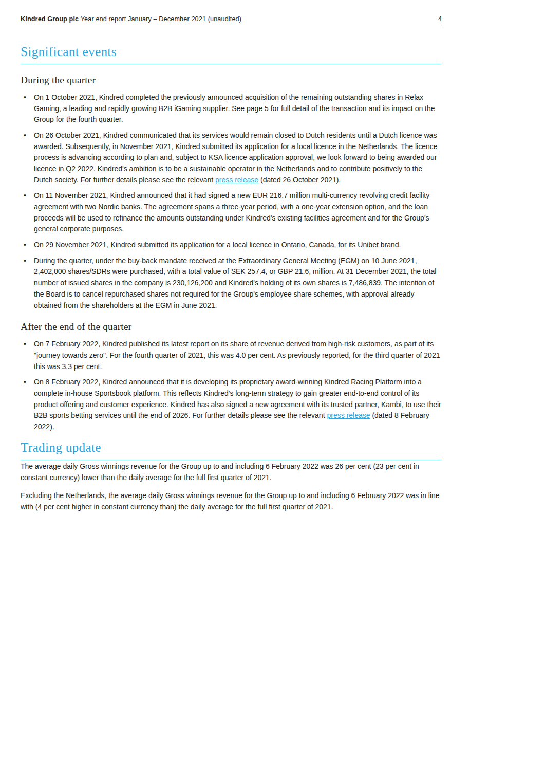Kindred Group plc Year end report January – December 2021 (unaudited)
4
Significant events
During the quarter
On 1 October 2021, Kindred completed the previously announced acquisition of the remaining outstanding shares in Relax Gaming, a leading and rapidly growing B2B iGaming supplier. See page 5 for full detail of the transaction and its impact on the Group for the fourth quarter.
On 26 October 2021, Kindred communicated that its services would remain closed to Dutch residents until a Dutch licence was awarded. Subsequently, in November 2021, Kindred submitted its application for a local licence in the Netherlands. The licence process is advancing according to plan and, subject to KSA licence application approval, we look forward to being awarded our licence in Q2 2022. Kindred's ambition is to be a sustainable operator in the Netherlands and to contribute positively to the Dutch society. For further details please see the relevant press release (dated 26 October 2021).
On 11 November 2021, Kindred announced that it had signed a new EUR 216.7 million multi-currency revolving credit facility agreement with two Nordic banks. The agreement spans a three-year period, with a one-year extension option, and the loan proceeds will be used to refinance the amounts outstanding under Kindred's existing facilities agreement and for the Group's general corporate purposes.
On 29 November 2021, Kindred submitted its application for a local licence in Ontario, Canada, for its Unibet brand.
During the quarter, under the buy-back mandate received at the Extraordinary General Meeting (EGM) on 10 June 2021, 2,402,000 shares/SDRs were purchased, with a total value of SEK 257.4, or GBP 21.6, million. At 31 December 2021, the total number of issued shares in the company is 230,126,200 and Kindred's holding of its own shares is 7,486,839. The intention of the Board is to cancel repurchased shares not required for the Group's employee share schemes, with approval already obtained from the shareholders at the EGM in June 2021.
After the end of the quarter
On 7 February 2022, Kindred published its latest report on its share of revenue derived from high-risk customers, as part of its "journey towards zero". For the fourth quarter of 2021, this was 4.0 per cent. As previously reported, for the third quarter of 2021 this was 3.3 per cent.
On 8 February 2022, Kindred announced that it is developing its proprietary award-winning Kindred Racing Platform into a complete in-house Sportsbook platform. This reflects Kindred's long-term strategy to gain greater end-to-end control of its product offering and customer experience. Kindred has also signed a new agreement with its trusted partner, Kambi, to use their B2B sports betting services until the end of 2026. For further details please see the relevant press release (dated 8 February 2022).
Trading update
The average daily Gross winnings revenue for the Group up to and including 6 February 2022 was 26 per cent (23 per cent in constant currency) lower than the daily average for the full first quarter of 2021.
Excluding the Netherlands, the average daily Gross winnings revenue for the Group up to and including 6 February 2022 was in line with (4 per cent higher in constant currency than) the daily average for the full first quarter of 2021.